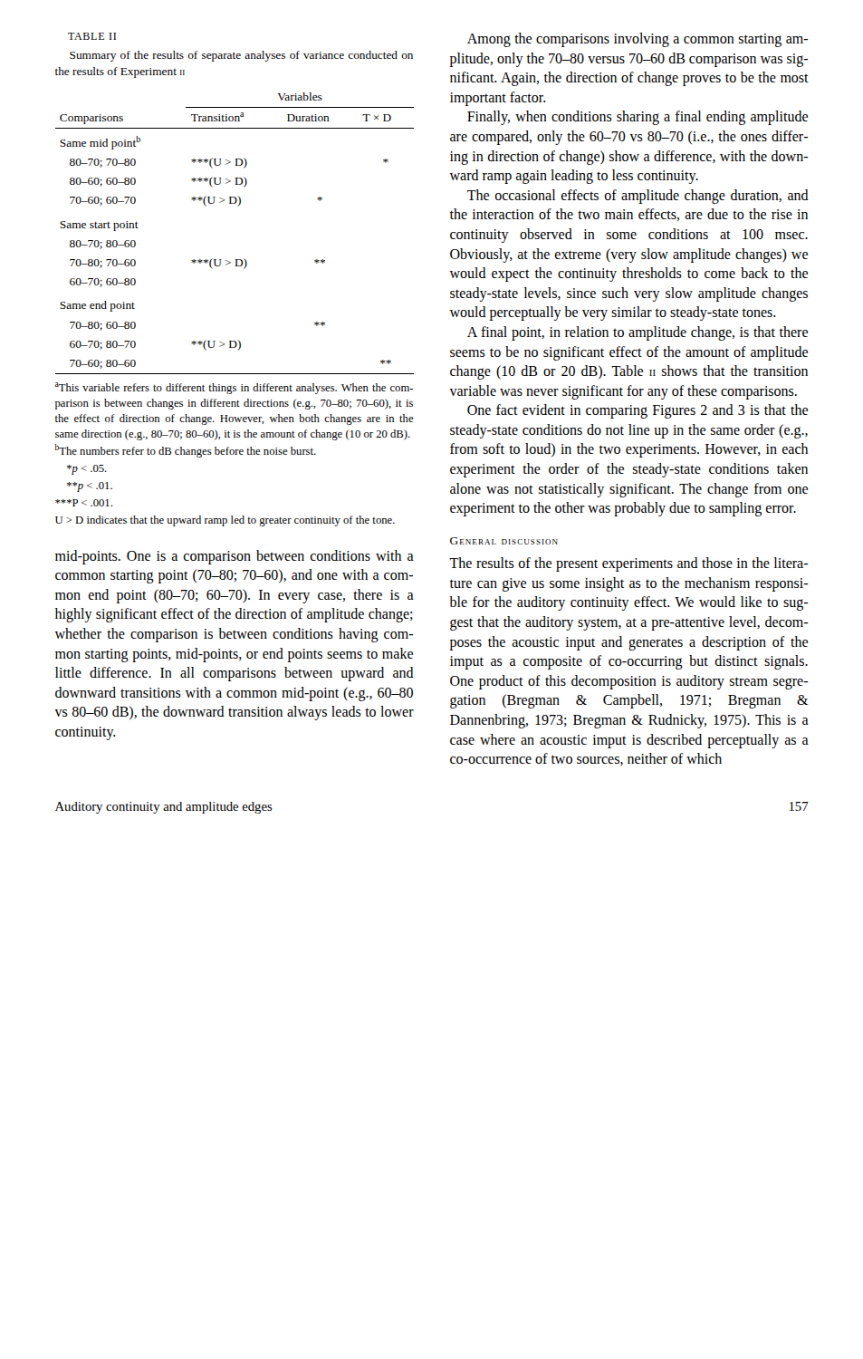TABLE II
Summary of the results of separate analyses of variance conducted on the results of Experiment ii
| | Variables |
| --- | --- |
| Comparisons | Transition a | Duration | T × D |
| Same mid point b | | | |
| 80–70; 70–80 | ***(U > D) | | * |
| 80–60; 60–80 | ***(U > D) | | |
| 70–60; 60–70 | **(U > D) | * | |
| Same start point | | | |
| 80–70; 80–60 | | | |
| 70–80; 70–60 | ***(U > D) | ** | |
| 60–70; 60–80 | | | |
| Same end point | | | |
| 70–80; 60–80 | | ** | |
| 60–70; 80–70 | **(U > D) | | |
| 70–60; 80–60 | | | ** |
aThis variable refers to different things in different analyses. When the comparison is between changes in different directions (e.g., 70–80; 70–60), it is the effect of direction of change. However, when both changes are in the same direction (e.g., 80–70; 80–60), it is the amount of change (10 or 20 dB).
bThe numbers refer to dB changes before the noise burst.
*p < .05.
**p < .01.
***P < .001.
U > D indicates that the upward ramp led to greater continuity of the tone.
mid-points. One is a comparison between conditions with a common starting point (70–80; 70–60), and one with a common end point (80–70; 60–70). In every case, there is a highly significant effect of the direction of amplitude change; whether the comparison is between conditions having common starting points, mid-points, or end points seems to make little difference. In all comparisons between upward and downward transitions with a common mid-point (e.g., 60–80 vs 80–60 dB), the downward transition always leads to lower continuity.
Among the comparisons involving a common starting amplitude, only the 70–80 versus 70–60 dB comparison was significant. Again, the direction of change proves to be the most important factor.
Finally, when conditions sharing a final ending amplitude are compared, only the 60–70 vs 80–70 (i.e., the ones differing in direction of change) show a difference, with the downward ramp again leading to less continuity.
The occasional effects of amplitude change duration, and the interaction of the two main effects, are due to the rise in continuity observed in some conditions at 100 msec. Obviously, at the extreme (very slow amplitude changes) we would expect the continuity thresholds to come back to the steady-state levels, since such very slow amplitude changes would perceptually be very similar to steady-state tones.
A final point, in relation to amplitude change, is that there seems to be no significant effect of the amount of amplitude change (10 dB or 20 dB). Table ii shows that the transition variable was never significant for any of these comparisons.
One fact evident in comparing Figures 2 and 3 is that the steady-state conditions do not line up in the same order (e.g., from soft to loud) in the two experiments. However, in each experiment the order of the steady-state conditions taken alone was not statistically significant. The change from one experiment to the other was probably due to sampling error.
General discussion
The results of the present experiments and those in the literature can give us some insight as to the mechanism responsible for the auditory continuity effect. We would like to suggest that the auditory system, at a pre-attentive level, decomposes the acoustic input and generates a description of the imput as a composite of co-occurring but distinct signals. One product of this decomposition is auditory stream segregation (Bregman & Campbell, 1971; Bregman & Dannenbring, 1973; Bregman & Rudnicky, 1975). This is a case where an acoustic imput is described perceptually as a co-occurrence of two sources, neither of which
Auditory continuity and amplitude edges 157